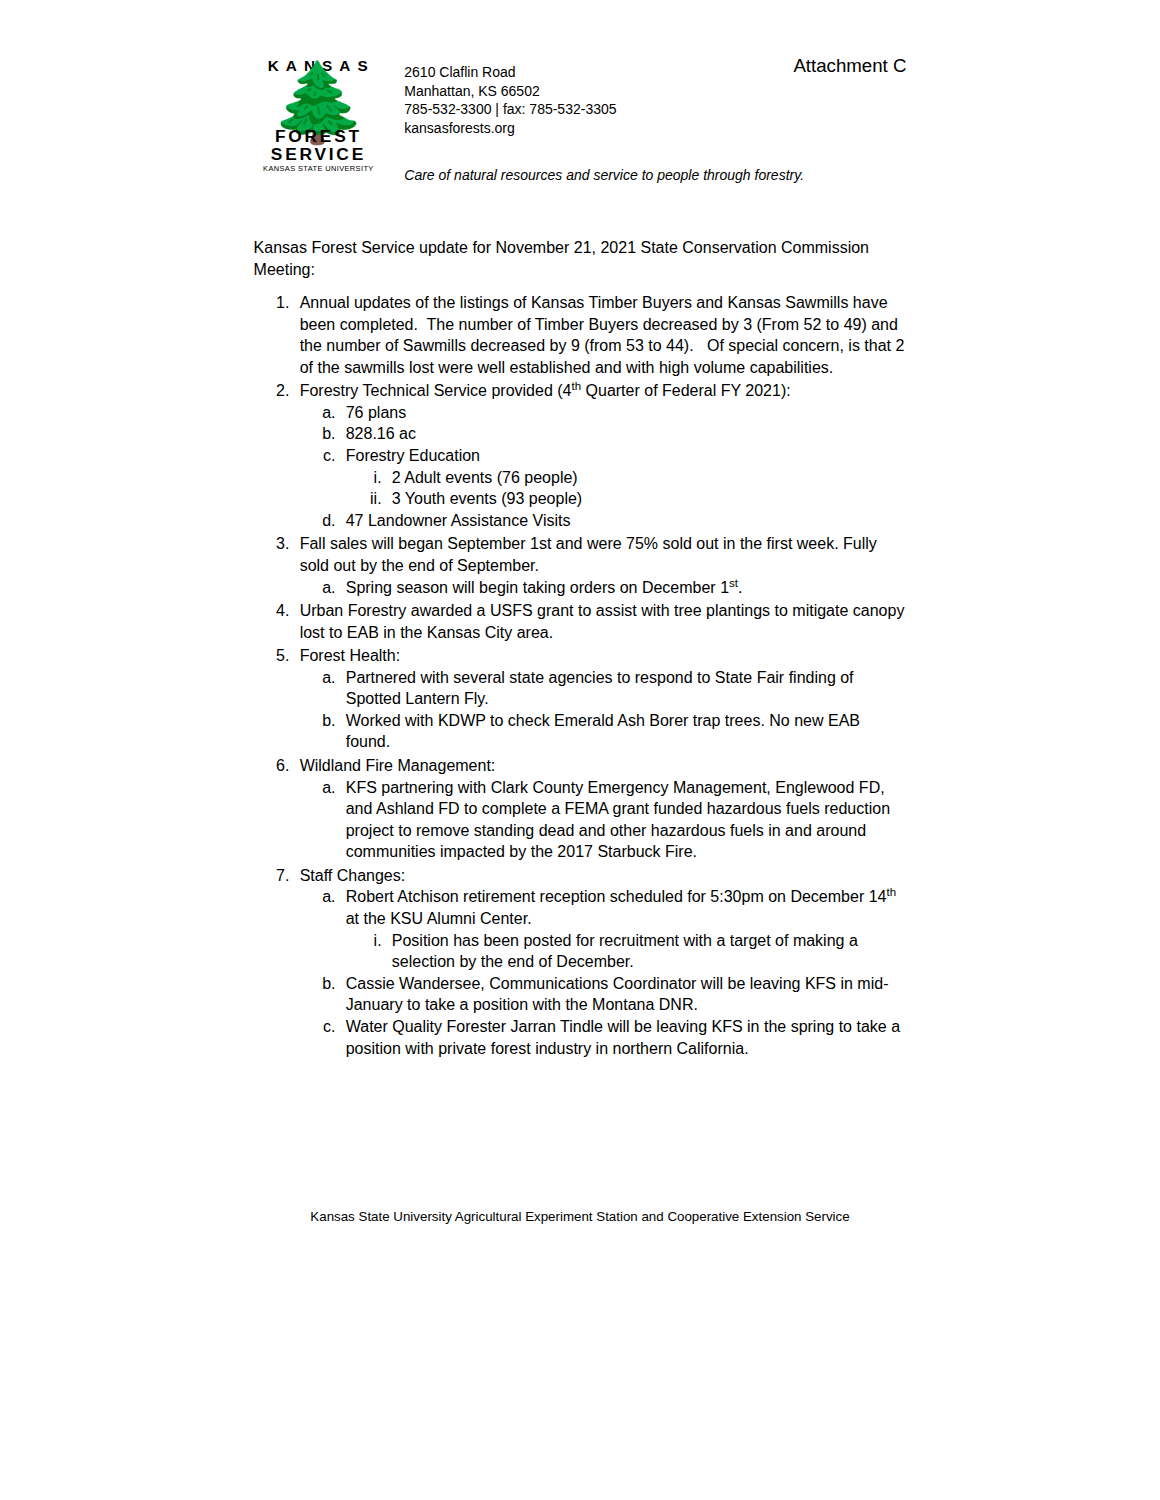Attachment C
K A N S A S
🌲
FOREST
SERVICE
KANSAS STATE UNIVERSITY
2610 Claflin Road
Manhattan, KS 66502
785-532-3300 | fax: 785-532-3305
kansasforests.org
Care of natural resources and service to people through forestry.
Kansas Forest Service update for November 21, 2021 State Conservation Commission Meeting:
Annual updates of the listings of Kansas Timber Buyers and Kansas Sawmills have been completed. The number of Timber Buyers decreased by 3 (From 52 to 49) and the number of Sawmills decreased by 9 (from 53 to 44). Of special concern, is that 2 of the sawmills lost were well established and with high volume capabilities.
Forestry Technical Service provided (4th Quarter of Federal FY 2021):
76 plans
828.16 ac
Forestry Education
2 Adult events (76 people)
3 Youth events (93 people)
47 Landowner Assistance Visits
Fall sales will began September 1st and were 75% sold out in the first week. Fully sold out by the end of September.
Spring season will begin taking orders on December 1st.
Urban Forestry awarded a USFS grant to assist with tree plantings to mitigate canopy lost to EAB in the Kansas City area.
Forest Health:
Partnered with several state agencies to respond to State Fair finding of Spotted Lantern Fly.
Worked with KDWP to check Emerald Ash Borer trap trees. No new EAB found.
Wildland Fire Management:
KFS partnering with Clark County Emergency Management, Englewood FD, and Ashland FD to complete a FEMA grant funded hazardous fuels reduction project to remove standing dead and other hazardous fuels in and around communities impacted by the 2017 Starbuck Fire.
Staff Changes:
Robert Atchison retirement reception scheduled for 5:30pm on December 14th at the KSU Alumni Center.
Position has been posted for recruitment with a target of making a selection by the end of December.
Cassie Wandersee, Communications Coordinator will be leaving KFS in mid-January to take a position with the Montana DNR.
Water Quality Forester Jarran Tindle will be leaving KFS in the spring to take a position with private forest industry in northern California.
Kansas State University Agricultural Experiment Station and Cooperative Extension Service